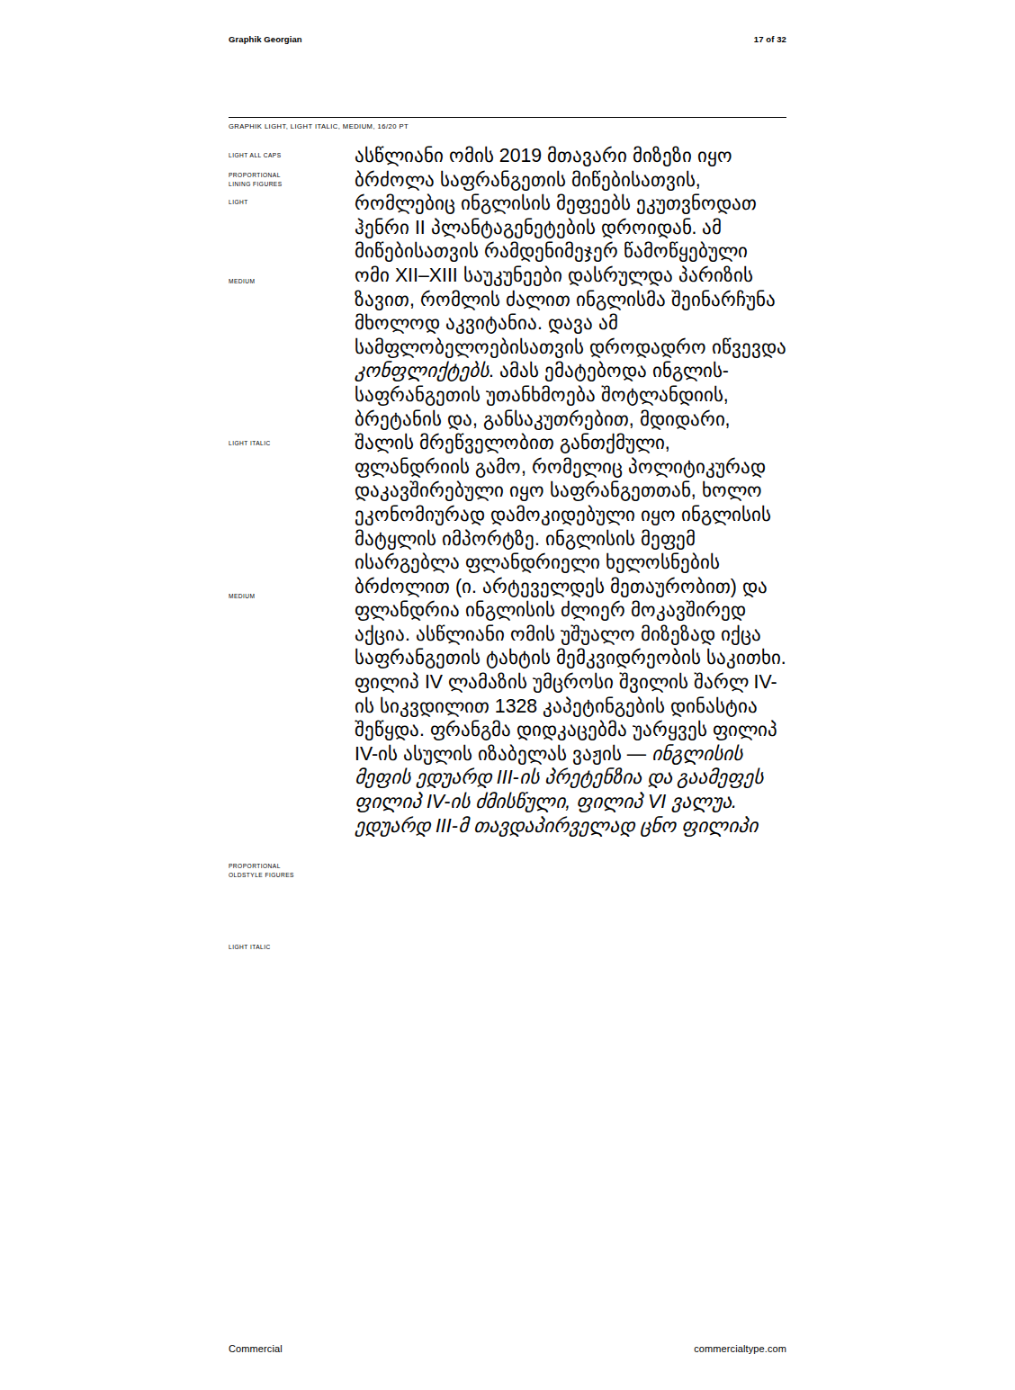Graphik Georgian
17 of 32
Graphik Light, Light Italic, Medium, 16/20 pt
Light all caps
Proportional
lining figures
Light
Medium
Light italic
Medium
Proportional
oldstyle figures
Light italic
ასწლიანი ომის 2019 მთავარი მიზეზი იყო ბრძოლა საფრანგეთის მიწებისათვის, რომლებიც ინგლისის მეფეებს ეკუთვნოდათ ჰენრი II პლანტაგენეტების დროიდან. ამ მიწებისათვის რამდენიმეჯერ წამოწყებული ომი XII–XIII საუკუნეები დასრულდა პარიზის ზავით, რომლის ძალით ინგლისმა შეინარჩუნა მხოლოდ აკვიტანია. დავა ამ სამფლობელოებისათვის დროდადრო იწვევდა კონფლიქტებს. ამას ემატებოდა ინგლის-საფრანგეთის უთანხმოება შოტლანდიის, ბრეტანის და, განსაკუთრებით, მდიდარი, შალის მრეწველობით განთქმული, ფლანდრიის გამო, რომელიც პოლიტიკურად დაკავშირებული იყო საფრანგეთთან, ხოლო ეკონომიურად დამოკიდებული იყო ინგლისის მატყლის იმპორტზე. ინგლისის მეფემ ისარგებლა ფლანდრიელი ხელოსნების ბრძოლით (ი. არტეველდეს მეთაურობით) და ფლანდრია ინგლისის ძლიერ მოკავშირედ აქცია. ასწლიანი ომის უშუალო მიზეზად იქცა საფრანგეთის ტახტის მემკვიდრეობის საკითხი. ფილიპ IV ლამაზის უმცროსი შვილის შარლ IV-ის სიკვდილით 1328 კაპეტინგების დინასტია შეწყდა. ფრანგმა დიდკაცებმა უარყვეს ფილიპ IV-ის ასულის იზაბელას ვაჟის — ინგლისის მეფის ედუარდ III-ის პრეტენზია და გაამეფეს ფილიპ IV-ის ძმისწული, ფილიპ VI ვალუა. ედუარდ III-მ თავდაპირველად ცნო ფილიპი
Commercial
commercialtype.com